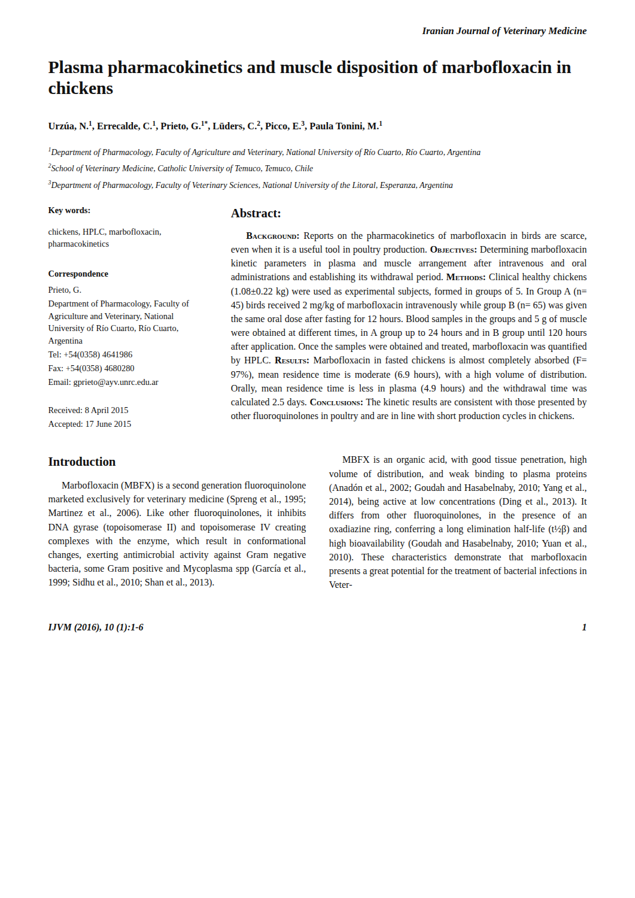Iranian Journal of Veterinary Medicine
Plasma pharmacokinetics and muscle disposition of marbofloxacin in chickens
Urzúa, N.1, Errecalde, C.1, Prieto, G.1*, Lüders, C.2, Picco, E.3, Paula Tonini, M.1
1Department of Pharmacology, Faculty of Agriculture and Veterinary, National University of Río Cuarto, Río Cuarto, Argentina
2School of Veterinary Medicine, Catholic University of Temuco, Temuco, Chile
3Department of Pharmacology, Faculty of Veterinary Sciences, National University of the Litoral, Esperanza, Argentina
Key words:
chickens, HPLC, marbofloxacin, pharmacokinetics
Correspondence
Prieto, G.
Department of Pharmacology, Faculty of Agriculture and Veterinary, National University of Río Cuarto, Río Cuarto, Argentina
Tel: +54(0358) 4641986
Fax: +54(0358) 4680280
Email: gprieto@ayv.unrc.edu.ar
Received: 8 April 2015
Accepted: 17 June 2015
Abstract:
Background: Reports on the pharmacokinetics of marbofloxacin in birds are scarce, even when it is a useful tool in poultry production. Objectives: Determining marbofloxacin kinetic parameters in plasma and muscle arrangement after intravenous and oral administrations and establishing its withdrawal period. Methods: Clinical healthy chickens (1.08±0.22 kg) were used as experimental subjects, formed in groups of 5. In Group A (n= 45) birds received 2 mg/kg of marbofloxacin intravenously while group B (n= 65) was given the same oral dose after fasting for 12 hours. Blood samples in the groups and 5 g of muscle were obtained at different times, in A group up to 24 hours and in B group until 120 hours after application. Once the samples were obtained and treated, marbofloxacin was quantified by HPLC. Results: Marbofloxacin in fasted chickens is almost completely absorbed (F= 97%), mean residence time is moderate (6.9 hours), with a high volume of distribution. Orally, mean residence time is less in plasma (4.9 hours) and the withdrawal time was calculated 2.5 days. Conclusions: The kinetic results are consistent with those presented by other fluoroquinolones in poultry and are in line with short production cycles in chickens.
Introduction
Marbofloxacin (MBFX) is a second generation fluoroquinolone marketed exclusively for veterinary medicine (Spreng et al., 1995; Martinez et al., 2006). Like other fluoroquinolones, it inhibits DNA gyrase (topoisomerase II) and topoisomerase IV creating complexes with the enzyme, which result in conformational changes, exerting antimicrobial activity against Gram negative bacteria, some Gram positive and Mycoplasma spp (García et al., 1999; Sidhu et al., 2010; Shan et al., 2013).
MBFX is an organic acid, with good tissue penetration, high volume of distribution, and weak binding to plasma proteins (Anadón et al., 2002; Goudah and Hasabelnaby, 2010; Yang et al., 2014), being active at low concentrations (Ding et al., 2013). It differs from other fluoroquinolones, in the presence of an oxadiazine ring, conferring a long elimination half-life (t½β) and high bioavailability (Goudah and Hasabelnaby, 2010; Yuan et al., 2010). These characteristics demonstrate that marbofloxacin presents a great potential for the treatment of bacterial infections in Veter-
IJVM (2016), 10 (1):1-6 1